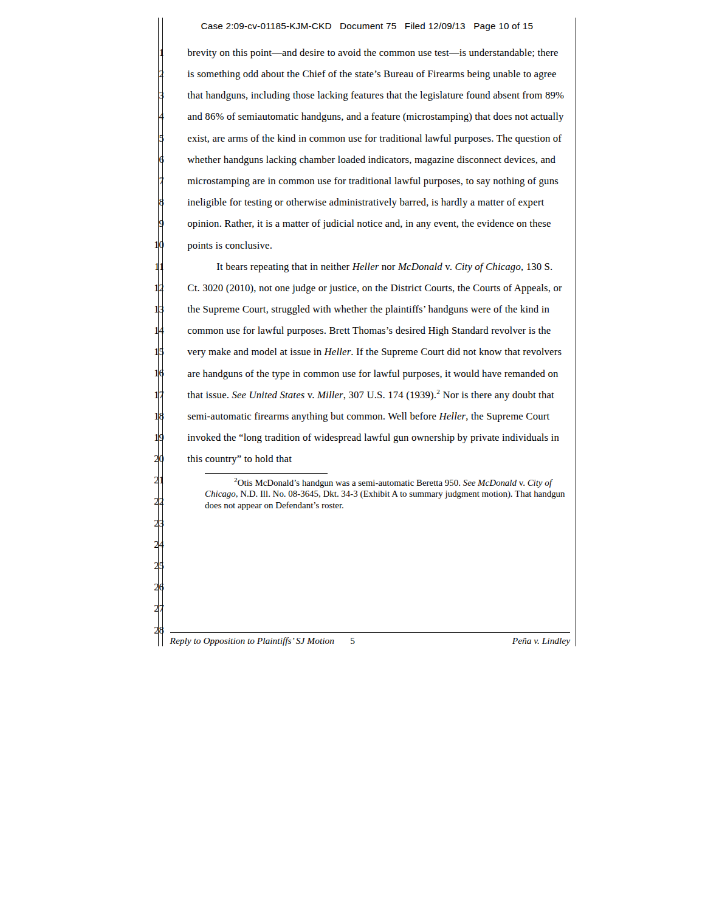Case 2:09-cv-01185-KJM-CKD Document 75 Filed 12/09/13 Page 10 of 15
1
2
3
4
5
6
7
8
9
10
11
12
13
14
15
16
17
18
19
20
21
22
23
24
25
26
27
28
brevity on this point—and desire to avoid the common use test—is understandable; there is something odd about the Chief of the state’s Bureau of Firearms being unable to agree that handguns, including those lacking features that the legislature found absent from 89% and 86% of semiautomatic handguns, and a feature (microstamping) that does not actually exist, are arms of the kind in common use for traditional lawful purposes. The question of whether handguns lacking chamber loaded indicators, magazine disconnect devices, and microstamping are in common use for traditional lawful purposes, to say nothing of guns ineligible for testing or otherwise administratively barred, is hardly a matter of expert opinion. Rather, it is a matter of judicial notice and, in any event, the evidence on these points is conclusive.
It bears repeating that in neither Heller nor McDonald v. City of Chicago, 130 S. Ct. 3020 (2010), not one judge or justice, on the District Courts, the Courts of Appeals, or the Supreme Court, struggled with whether the plaintiffs’ handguns were of the kind in common use for lawful purposes. Brett Thomas’s desired High Standard revolver is the very make and model at issue in Heller. If the Supreme Court did not know that revolvers are handguns of the type in common use for lawful purposes, it would have remanded on that issue. See United States v. Miller, 307 U.S. 174 (1939).2 Nor is there any doubt that semi-automatic firearms anything but common. Well before Heller, the Supreme Court invoked the “long tradition of widespread lawful gun ownership by private individuals in this country” to hold that
2Otis McDonald’s handgun was a semi-automatic Beretta 950. See McDonald v. City of Chicago, N.D. Ill. No. 08-3645, Dkt. 34-3 (Exhibit A to summary judgment motion). That handgun does not appear on Defendant’s roster.
Reply to Opposition to Plaintiffs’ SJ Motion Peña v. Lindley
5